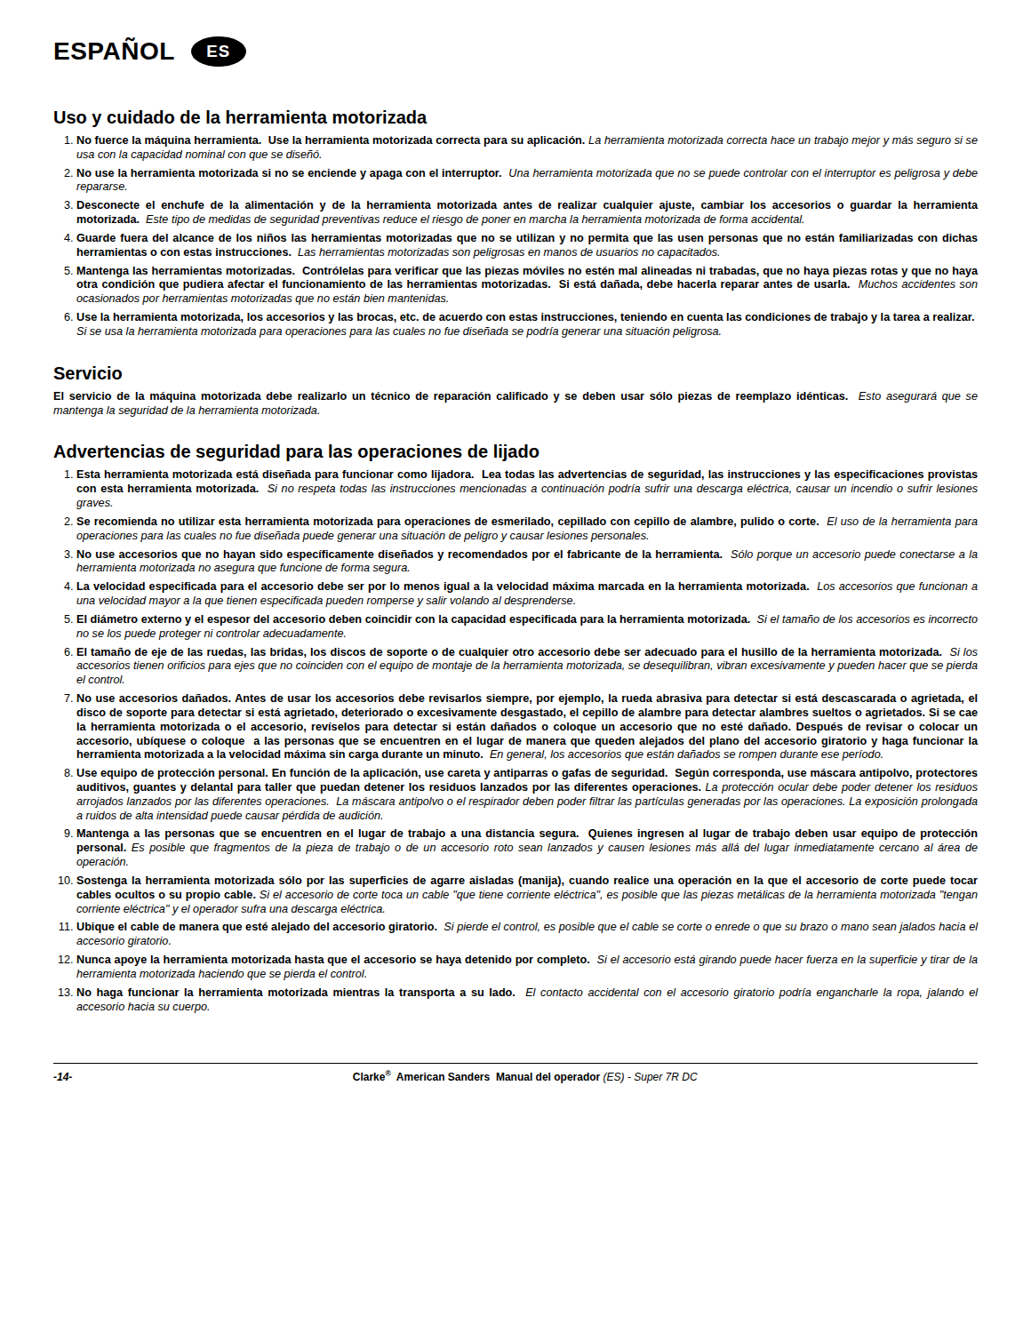ESPAÑOL
ES
Uso y cuidado de la herramienta motorizada
No fuerce la máquina herramienta. Use la herramienta motorizada correcta para su aplicación. La herramienta motorizada correcta hace un trabajo mejor y más seguro si se usa con la capacidad nominal con que se diseñó.
No use la herramienta motorizada si no se enciende y apaga con el interruptor. Una herramienta motorizada que no se puede controlar con el interruptor es peligrosa y debe repararse.
Desconecte el enchufe de la alimentación y de la herramienta motorizada antes de realizar cualquier ajuste, cambiar los accesorios o guardar la herramienta motorizada. Este tipo de medidas de seguridad preventivas reduce el riesgo de poner en marcha la herramienta motorizada de forma accidental.
Guarde fuera del alcance de los niños las herramientas motorizadas que no se utilizan y no permita que las usen personas que no están familiarizadas con dichas herramientas o con estas instrucciones. Las herramientas motorizadas son peligrosas en manos de usuarios no capacitados.
Mantenga las herramientas motorizadas. Contrólelas para verificar que las piezas móviles no estén mal alineadas ni trabadas, que no haya piezas rotas y que no haya otra condición que pudiera afectar el funcionamiento de las herramientas motorizadas. Si está dañada, debe hacerla reparar antes de usarla. Muchos accidentes son ocasionados por herramientas motorizadas que no están bien mantenidas.
Use la herramienta motorizada, los accesorios y las brocas, etc. de acuerdo con estas instrucciones, teniendo en cuenta las condiciones de trabajo y la tarea a realizar. Si se usa la herramienta motorizada para operaciones para las cuales no fue diseñada se podría generar una situación peligrosa.
Servicio
El servicio de la máquina motorizada debe realizarlo un técnico de reparación calificado y se deben usar sólo piezas de reemplazo idénticas. Esto asegurará que se mantenga la seguridad de la herramienta motorizada.
Advertencias de seguridad para las operaciones de lijado
Esta herramienta motorizada está diseñada para funcionar como lijadora. Lea todas las advertencias de seguridad, las instrucciones y las especificaciones provistas con esta herramienta motorizada. Si no respeta todas las instrucciones mencionadas a continuación podría sufrir una descarga eléctrica, causar un incendio o sufrir lesiones graves.
Se recomienda no utilizar esta herramienta motorizada para operaciones de esmerilado, cepillado con cepillo de alambre, pulido o corte. El uso de la herramienta para operaciones para las cuales no fue diseñada puede generar una situación de peligro y causar lesiones personales.
No use accesorios que no hayan sido específicamente diseñados y recomendados por el fabricante de la herramienta. Sólo porque un accesorio puede conectarse a la herramienta motorizada no asegura que funcione de forma segura.
La velocidad especificada para el accesorio debe ser por lo menos igual a la velocidad máxima marcada en la herramienta motorizada. Los accesorios que funcionan a una velocidad mayor a la que tienen especificada pueden romperse y salir volando al desprenderse.
El diámetro externo y el espesor del accesorio deben coincidir con la capacidad especificada para la herramienta motorizada. Si el tamaño de los accesorios es incorrecto no se los puede proteger ni controlar adecuadamente.
El tamaño de eje de las ruedas, las bridas, los discos de soporte o de cualquier otro accesorio debe ser adecuado para el husillo de la herramienta motorizada. Si los accesorios tienen orificios para ejes que no coinciden con el equipo de montaje de la herramienta motorizada, se desequilibran, vibran excesivamente y pueden hacer que se pierda el control.
No use accesorios dañados. Antes de usar los accesorios debe revisarlos siempre, por ejemplo, la rueda abrasiva para detectar si está descascarada o agrietada, el disco de soporte para detectar si está agrietado, deteriorado o excesivamente desgastado, el cepillo de alambre para detectar alambres sueltos o agrietados. Si se cae la herramienta motorizada o el accesorio, revíselos para detectar si están dañados o coloque un accesorio que no esté dañado. Después de revisar o colocar un accesorio, ubíquese o coloque a las personas que se encuentren en el lugar de manera que queden alejados del plano del accesorio giratorio y haga funcionar la herramienta motorizada a la velocidad máxima sin carga durante un minuto. En general, los accesorios que están dañados se rompen durante ese período.
Use equipo de protección personal. En función de la aplicación, use careta y antiparras o gafas de seguridad. Según corresponda, use máscara antipolvo, protectores auditivos, guantes y delantal para taller que puedan detener los residuos lanzados por las diferentes operaciones. La protección ocular debe poder detener los residuos arrojados lanzados por las diferentes operaciones. La máscara antipolvo o el respirador deben poder filtrar las partículas generadas por las operaciones. La exposición prolongada a ruidos de alta intensidad puede causar pérdida de audición.
Mantenga a las personas que se encuentren en el lugar de trabajo a una distancia segura. Quienes ingresen al lugar de trabajo deben usar equipo de protección personal. Es posible que fragmentos de la pieza de trabajo o de un accesorio roto sean lanzados y causen lesiones más allá del lugar inmediatamente cercano al área de operación.
Sostenga la herramienta motorizada sólo por las superficies de agarre aisladas (manija), cuando realice una operación en la que el accesorio de corte puede tocar cables ocultos o su propio cable. Si el accesorio de corte toca un cable "que tiene corriente eléctrica", es posible que las piezas metálicas de la herramienta motorizada "tengan corriente eléctrica" y el operador sufra una descarga eléctrica.
Ubique el cable de manera que esté alejado del accesorio giratorio. Si pierde el control, es posible que el cable se corte o enrede o que su brazo o mano sean jalados hacia el accesorio giratorio.
Nunca apoye la herramienta motorizada hasta que el accesorio se haya detenido por completo. Si el accesorio está girando puede hacer fuerza en la superficie y tirar de la herramienta motorizada haciendo que se pierda el control.
No haga funcionar la herramienta motorizada mientras la transporta a su lado. El contacto accidental con el accesorio giratorio podría engancharle la ropa, jalando el accesorio hacia su cuerpo.
-14- Clarke® American Sanders Manual del operador (ES) - Super 7R DC